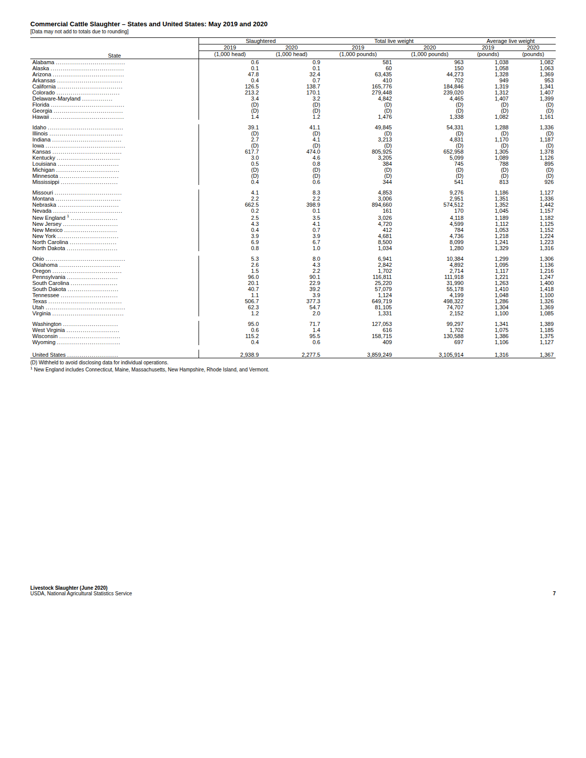Commercial Cattle Slaughter – States and United States: May 2019 and 2020
[Data may not add to totals due to rounding]
| State | Slaughtered | Total live weight | Average live weight |
| --- | --- | --- | --- |
| 2019 | 2020 | 2019 | 2020 | 2019 | 2020 |
| (1,000 head) | (1,000 head) | (1,000 pounds) | (1,000 pounds) | (pounds) | (pounds) |
| Alabama .................................. | 0.6 | 0.9 | 581 | 963 | 1,038 | 1,082 |
| Alaska .................................... | 0.1 | 0.1 | 60 | 150 | 1,058 | 1,063 |
| Arizona ................................... | 47.8 | 32.4 | 63,435 | 44,273 | 1,328 | 1,369 |
| Arkansas ................................ | 0.4 | 0.7 | 410 | 702 | 949 | 953 |
| California ................................ | 126.5 | 138.7 | 165,776 | 184,846 | 1,319 | 1,341 |
| Colorado ............................... | 213.2 | 170.1 | 279,448 | 239,020 | 1,312 | 1,407 |
| Delaware-Maryland ............... | 3.4 | 3.2 | 4,842 | 4,465 | 1,407 | 1,399 |
| Florida .................................... | (D) | (D) | (D) | (D) | (D) | (D) |
| Georgia .................................. | (D) | (D) | (D) | (D) | (D) | (D) |
| Hawaii .................................... | 1.4 | 1.2 | 1,476 | 1,338 | 1,082 | 1,161 |
| Idaho ..................................... | 39.1 | 41.1 | 49,845 | 54,331 | 1,288 | 1,336 |
| Illinois .................................... | (D) | (D) | (D) | (D) | (D) | (D) |
| Indiana .................................. | 2.7 | 4.1 | 3,213 | 4,831 | 1,170 | 1,187 |
| Iowa ....................................... | (D) | (D) | (D) | (D) | (D) | (D) |
| Kansas .................................. | 617.7 | 474.0 | 805,925 | 652,958 | 1,305 | 1,378 |
| Kentucky ............................... | 3.0 | 4.6 | 3,205 | 5,099 | 1,089 | 1,126 |
| Louisiana .............................. | 0.5 | 0.8 | 384 | 745 | 788 | 895 |
| Michigan ............................... | (D) | (D) | (D) | (D) | (D) | (D) |
| Minnesota ............................. | (D) | (D) | (D) | (D) | (D) | (D) |
| Mississippi ............................ | 0.4 | 0.6 | 344 | 541 | 813 | 926 |
| Missouri ................................. | 4.1 | 8.3 | 4,853 | 9,276 | 1,186 | 1,127 |
| Montana ................................ | 2.2 | 2.2 | 3,006 | 2,951 | 1,351 | 1,336 |
| Nebraska .............................. | 662.5 | 398.9 | 894,660 | 574,512 | 1,352 | 1,442 |
| Nevada .................................. | 0.2 | 0.1 | 161 | 170 | 1,045 | 1,157 |
| New England 1 ....................... | 2.5 | 3.5 | 3,026 | 4,118 | 1,189 | 1,182 |
| New Jersey ........................... | 4.3 | 4.1 | 4,720 | 4,599 | 1,112 | 1,125 |
| New Mexico .......................... | 0.4 | 0.7 | 412 | 784 | 1,053 | 1,152 |
| New York .............................. | 3.9 | 3.9 | 4,681 | 4,736 | 1,218 | 1,224 |
| North Carolina ....................... | 6.9 | 6.7 | 8,500 | 8,099 | 1,241 | 1,223 |
| North Dakota ......................... | 0.8 | 1.0 | 1,034 | 1,280 | 1,329 | 1,316 |
| Ohio ....................................... | 5.3 | 8.0 | 6,941 | 10,384 | 1,299 | 1,306 |
| Oklahoma .............................. | 2.6 | 4.3 | 2,842 | 4,892 | 1,095 | 1,136 |
| Oregon .................................. | 1.5 | 2.2 | 1,702 | 2,714 | 1,117 | 1,216 |
| Pennsylvania ......................... | 96.0 | 90.1 | 116,811 | 111,918 | 1,221 | 1,247 |
| South Carolina ....................... | 20.1 | 22.9 | 25,220 | 31,990 | 1,263 | 1,400 |
| South Dakota ......................... | 40.7 | 39.2 | 57,079 | 55,178 | 1,410 | 1,418 |
| Tennessee ............................ | 1.1 | 3.9 | 1,124 | 4,199 | 1,048 | 1,100 |
| Texas .................................... | 506.7 | 377.3 | 649,719 | 498,322 | 1,286 | 1,326 |
| Utah ....................................... | 62.3 | 54.7 | 81,105 | 74,707 | 1,304 | 1,369 |
| Virginia ................................... | 1.2 | 2.0 | 1,331 | 2,152 | 1,100 | 1,085 |
| Washington ........................... | 95.0 | 71.7 | 127,053 | 99,297 | 1,341 | 1,389 |
| West Virginia .......................... | 0.6 | 1.4 | 616 | 1,702 | 1,075 | 1,185 |
| Wisconsin .............................. | 115.2 | 95.5 | 158,715 | 130,588 | 1,386 | 1,375 |
| Wyoming ............................... | 0.4 | 0.6 | 409 | 697 | 1,106 | 1,127 |
| United States ......................... | 2,938.9 | 2,277.5 | 3,859,249 | 3,105,914 | 1,316 | 1,367 |
(D) Withheld to avoid disclosing data for individual operations.
1 New England includes Connecticut, Maine, Massachusetts, New Hampshire, Rhode Island, and Vermont.
Livestock Slaughter (June 2020) USDA, National Agricultural Statistics Service
7